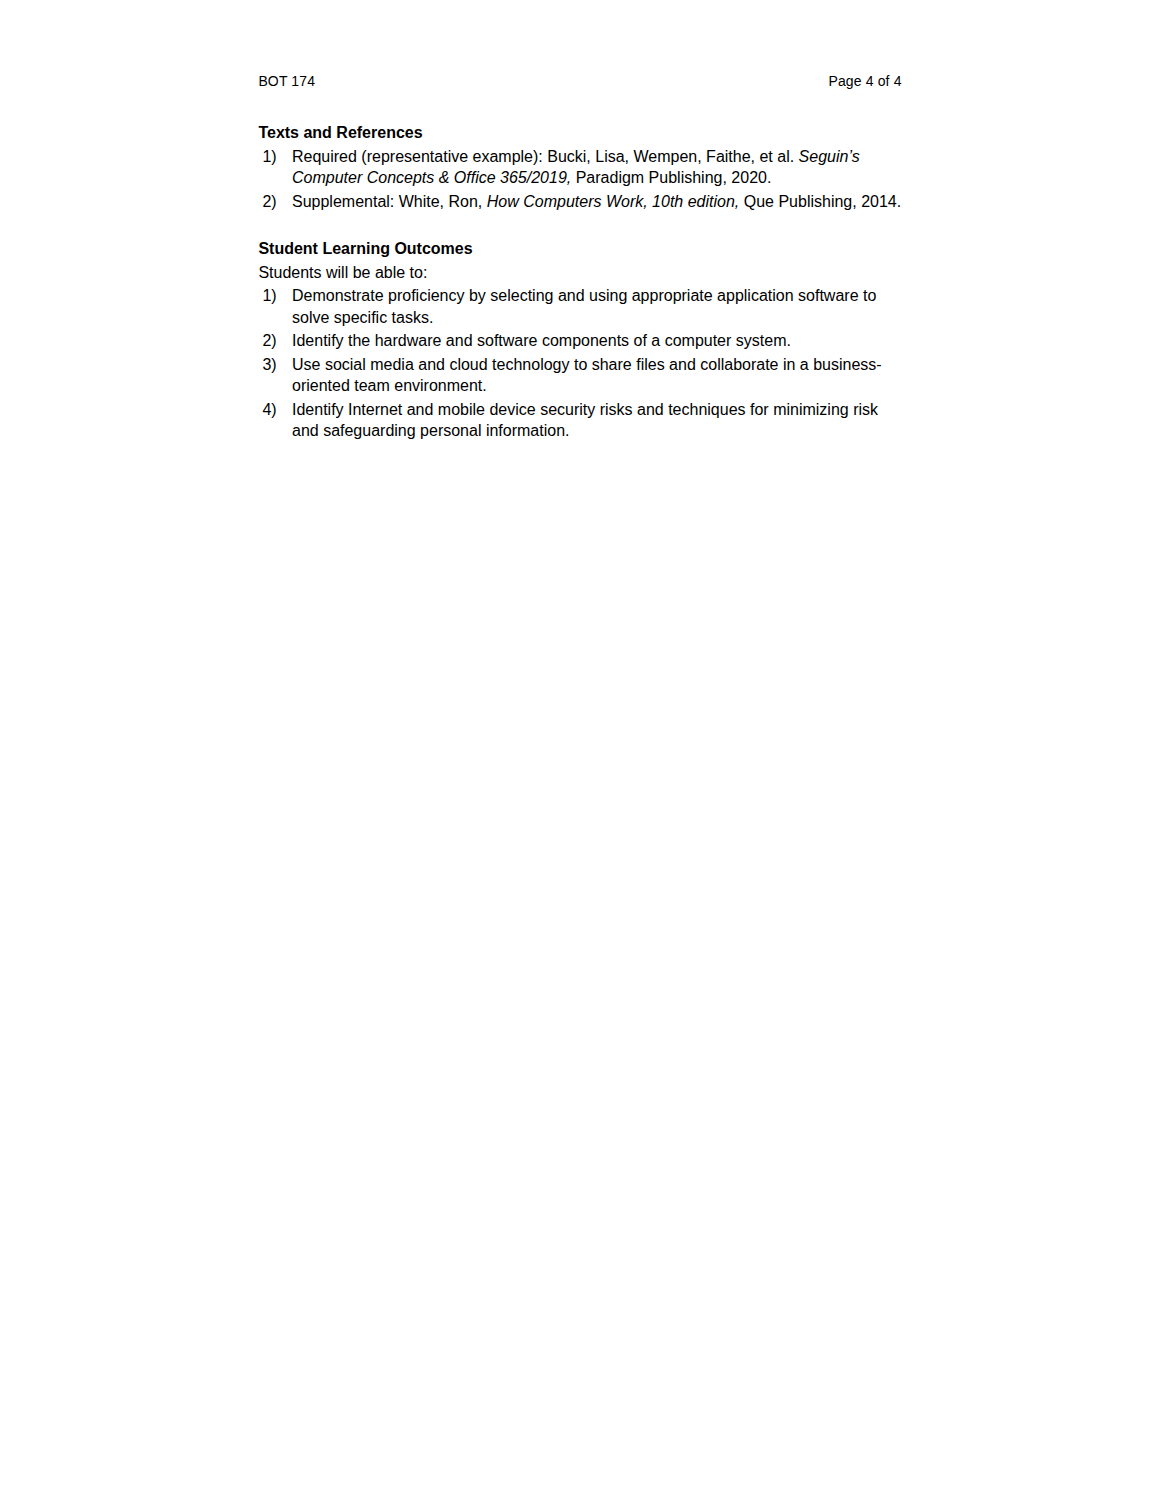BOT 174 Page 4 of 4
Texts and References
Required (representative example): Bucki, Lisa, Wempen, Faithe, et al. Seguin’s Computer Concepts & Office 365/2019, Paradigm Publishing, 2020.
Supplemental: White, Ron, How Computers Work, 10th edition, Que Publishing, 2014.
Student Learning Outcomes
Students will be able to:
Demonstrate proficiency by selecting and using appropriate application software to solve specific tasks.
Identify the hardware and software components of a computer system.
Use social media and cloud technology to share files and collaborate in a business-oriented team environment.
Identify Internet and mobile device security risks and techniques for minimizing risk and safeguarding personal information.